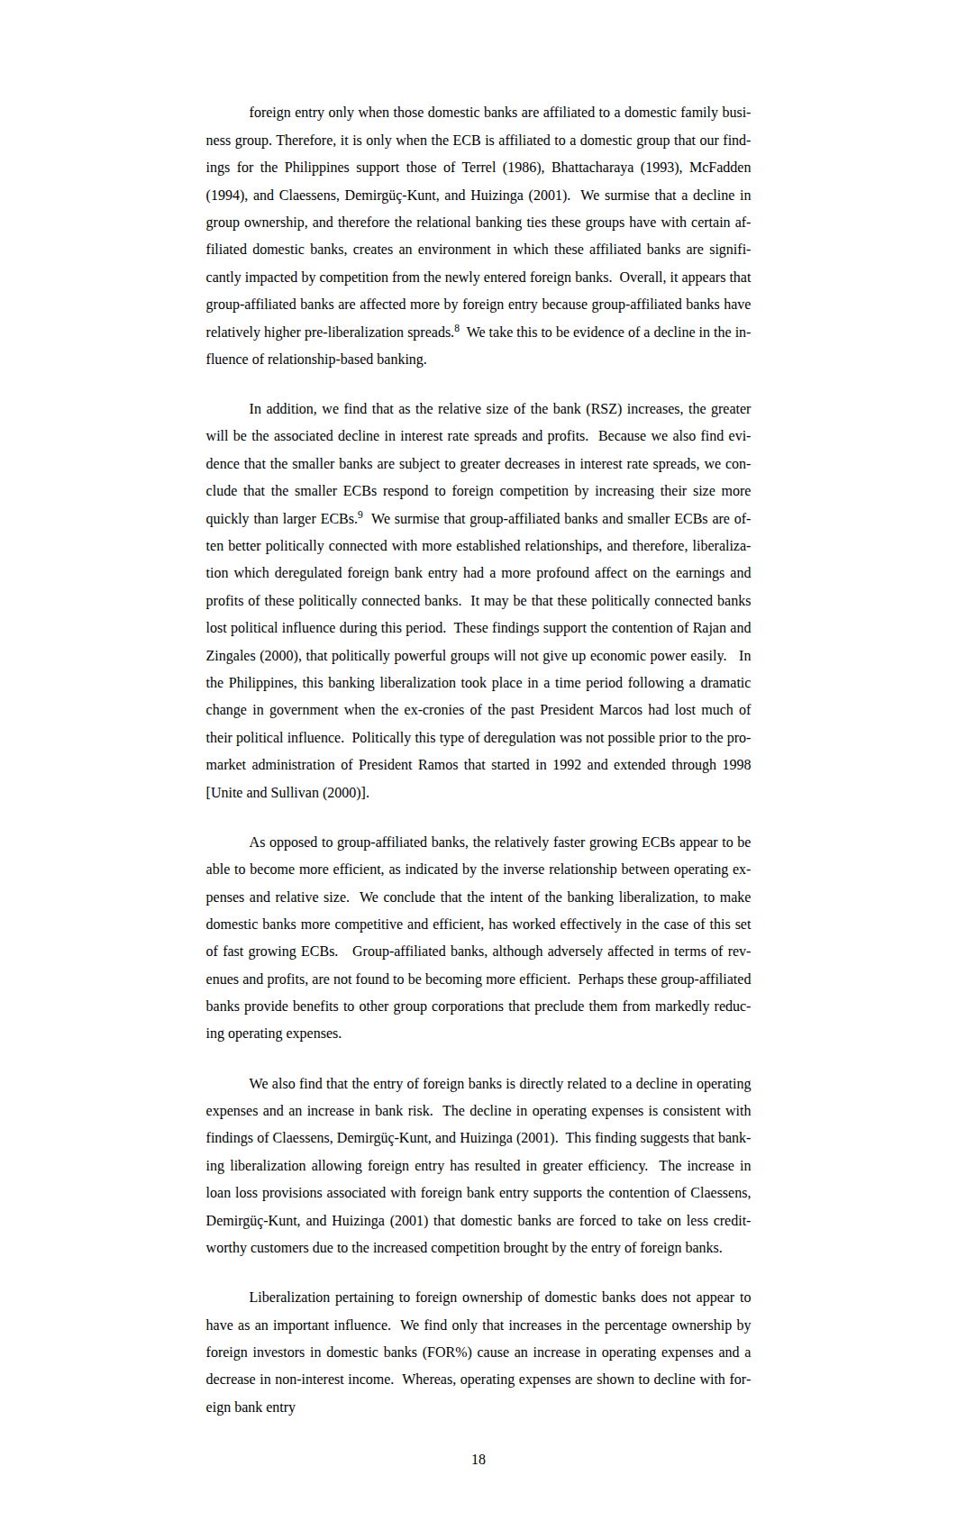foreign entry only when those domestic banks are affiliated to a domestic family business group. Therefore, it is only when the ECB is affiliated to a domestic group that our findings for the Philippines support those of Terrel (1986), Bhattacharaya (1993), McFadden (1994), and Claessens, Demirgüç-Kunt, and Huizinga (2001). We surmise that a decline in group ownership, and therefore the relational banking ties these groups have with certain affiliated domestic banks, creates an environment in which these affiliated banks are significantly impacted by competition from the newly entered foreign banks. Overall, it appears that group-affiliated banks are affected more by foreign entry because group-affiliated banks have relatively higher pre-liberalization spreads.8 We take this to be evidence of a decline in the influence of relationship-based banking.
In addition, we find that as the relative size of the bank (RSZ) increases, the greater will be the associated decline in interest rate spreads and profits. Because we also find evidence that the smaller banks are subject to greater decreases in interest rate spreads, we conclude that the smaller ECBs respond to foreign competition by increasing their size more quickly than larger ECBs.9 We surmise that group-affiliated banks and smaller ECBs are often better politically connected with more established relationships, and therefore, liberalization which deregulated foreign bank entry had a more profound affect on the earnings and profits of these politically connected banks. It may be that these politically connected banks lost political influence during this period. These findings support the contention of Rajan and Zingales (2000), that politically powerful groups will not give up economic power easily. In the Philippines, this banking liberalization took place in a time period following a dramatic change in government when the ex-cronies of the past President Marcos had lost much of their political influence. Politically this type of deregulation was not possible prior to the pro-market administration of President Ramos that started in 1992 and extended through 1998 [Unite and Sullivan (2000)].
As opposed to group-affiliated banks, the relatively faster growing ECBs appear to be able to become more efficient, as indicated by the inverse relationship between operating expenses and relative size. We conclude that the intent of the banking liberalization, to make domestic banks more competitive and efficient, has worked effectively in the case of this set of fast growing ECBs. Group-affiliated banks, although adversely affected in terms of revenues and profits, are not found to be becoming more efficient. Perhaps these group-affiliated banks provide benefits to other group corporations that preclude them from markedly reducing operating expenses.
We also find that the entry of foreign banks is directly related to a decline in operating expenses and an increase in bank risk. The decline in operating expenses is consistent with findings of Claessens, Demirgüç-Kunt, and Huizinga (2001). This finding suggests that banking liberalization allowing foreign entry has resulted in greater efficiency. The increase in loan loss provisions associated with foreign bank entry supports the contention of Claessens, Demirgüç-Kunt, and Huizinga (2001) that domestic banks are forced to take on less creditworthy customers due to the increased competition brought by the entry of foreign banks.
Liberalization pertaining to foreign ownership of domestic banks does not appear to have as an important influence. We find only that increases in the percentage ownership by foreign investors in domestic banks (FOR%) cause an increase in operating expenses and a decrease in non-interest income. Whereas, operating expenses are shown to decline with foreign bank entry
18